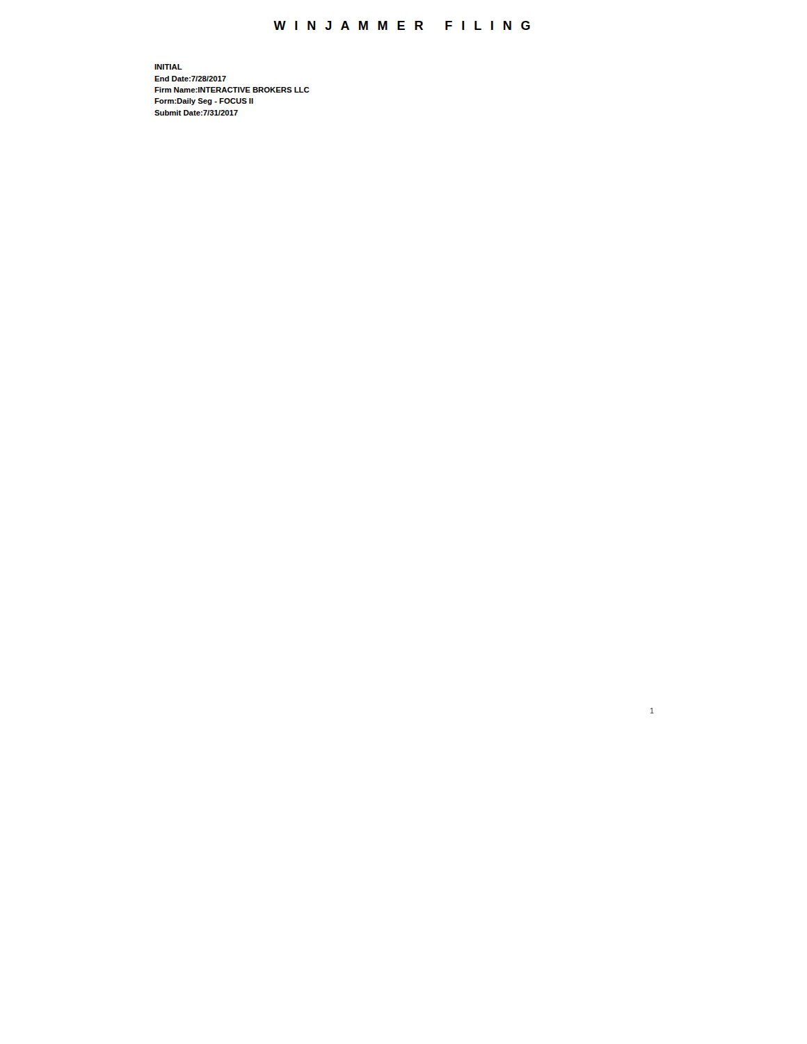W I N J A M M E R F I L I N G
INITIAL
End Date:7/28/2017
Firm Name:INTERACTIVE BROKERS LLC
Form:Daily Seg - FOCUS II
Submit Date:7/31/2017
1